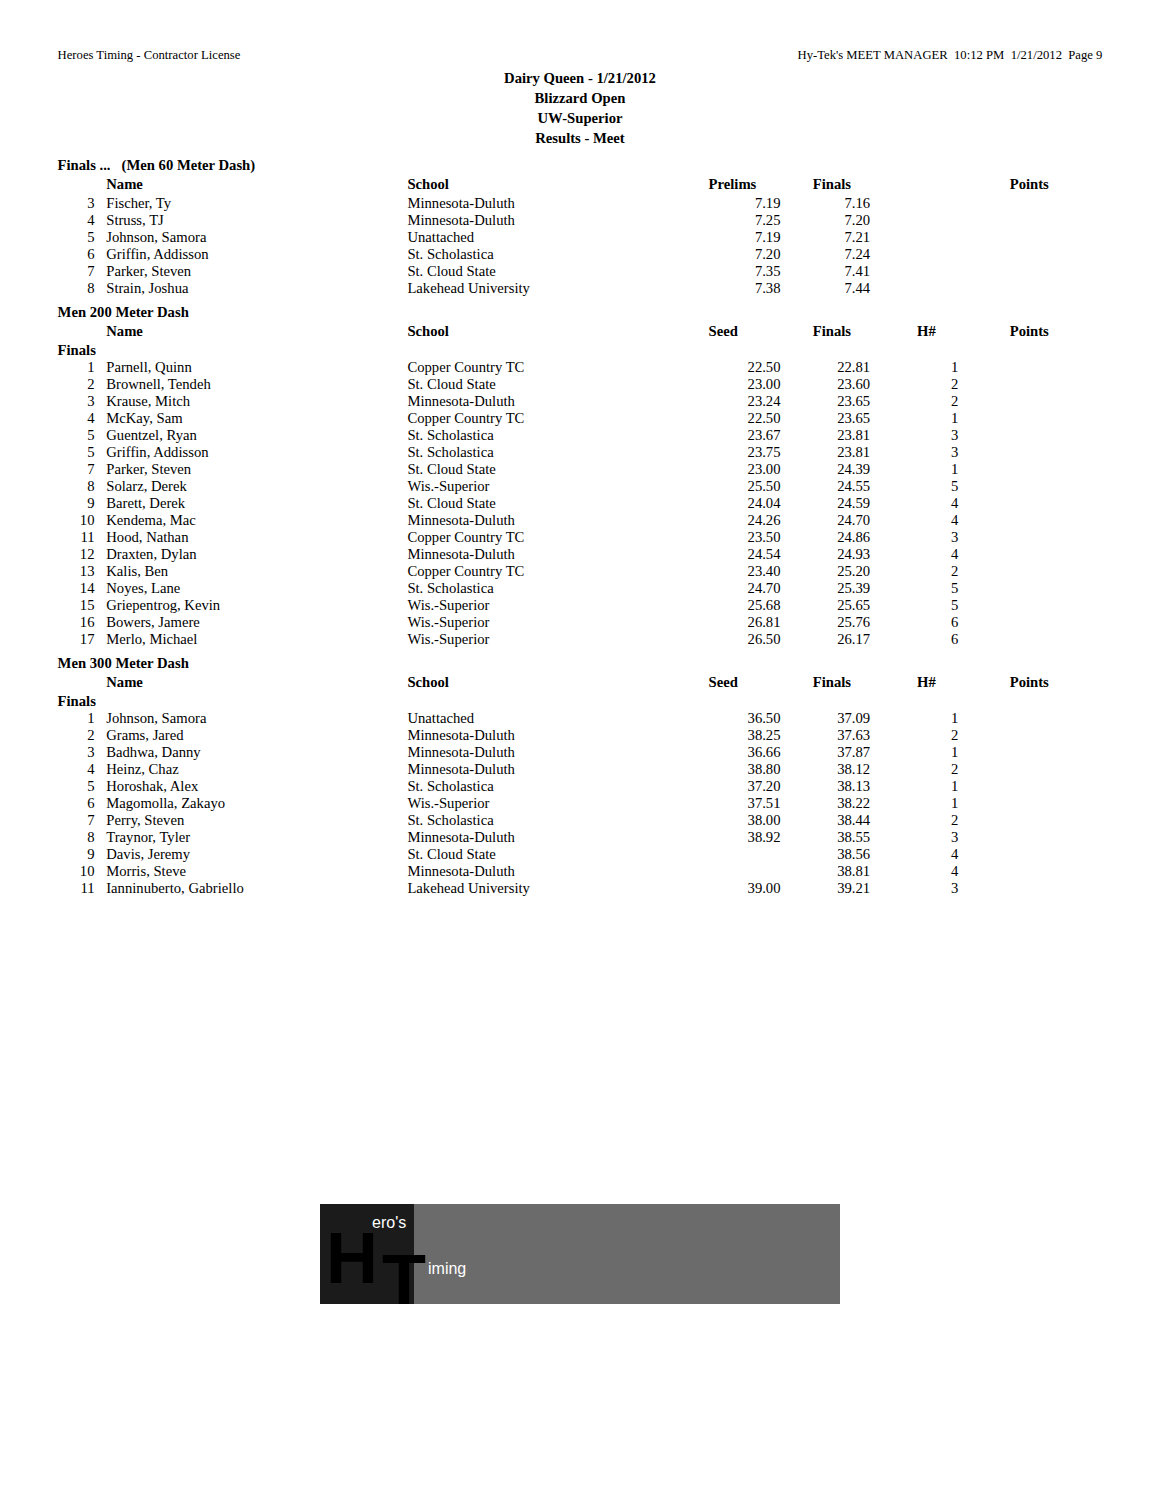Heroes Timing - Contractor License
Hy-Tek's MEET MANAGER 10:12 PM 1/21/2012 Page 9
Dairy Queen - 1/21/2012
Blizzard Open
UW-Superior
Results - Meet
Finals ... (Men 60 Meter Dash)
| | Name | School | Prelims | Finals | | Points |
| --- | --- | --- | --- | --- | --- | --- |
| 3 | Fischer, Ty | Minnesota-Duluth | 7.19 | 7.16 | | |
| 4 | Struss, TJ | Minnesota-Duluth | 7.25 | 7.20 | | |
| 5 | Johnson, Samora | Unattached | 7.19 | 7.21 | | |
| 6 | Griffin, Addisson | St. Scholastica | 7.20 | 7.24 | | |
| 7 | Parker, Steven | St. Cloud State | 7.35 | 7.41 | | |
| 8 | Strain, Joshua | Lakehead University | 7.38 | 7.44 | | |
Men 200 Meter Dash
| | Name | School | Seed | Finals | H# | Points |
| --- | --- | --- | --- | --- | --- | --- |
| Finals |
| 1 | Parnell, Quinn | Copper Country TC | 22.50 | 22.81 | 1 | |
| 2 | Brownell, Tendeh | St. Cloud State | 23.00 | 23.60 | 2 | |
| 3 | Krause, Mitch | Minnesota-Duluth | 23.24 | 23.65 | 2 | |
| 4 | McKay, Sam | Copper Country TC | 22.50 | 23.65 | 1 | |
| 5 | Guentzel, Ryan | St. Scholastica | 23.67 | 23.81 | 3 | |
| 5 | Griffin, Addisson | St. Scholastica | 23.75 | 23.81 | 3 | |
| 7 | Parker, Steven | St. Cloud State | 23.00 | 24.39 | 1 | |
| 8 | Solarz, Derek | Wis.-Superior | 25.50 | 24.55 | 5 | |
| 9 | Barett, Derek | St. Cloud State | 24.04 | 24.59 | 4 | |
| 10 | Kendema, Mac | Minnesota-Duluth | 24.26 | 24.70 | 4 | |
| 11 | Hood, Nathan | Copper Country TC | 23.50 | 24.86 | 3 | |
| 12 | Draxten, Dylan | Minnesota-Duluth | 24.54 | 24.93 | 4 | |
| 13 | Kalis, Ben | Copper Country TC | 23.40 | 25.20 | 2 | |
| 14 | Noyes, Lane | St. Scholastica | 24.70 | 25.39 | 5 | |
| 15 | Griepentrog, Kevin | Wis.-Superior | 25.68 | 25.65 | 5 | |
| 16 | Bowers, Jamere | Wis.-Superior | 26.81 | 25.76 | 6 | |
| 17 | Merlo, Michael | Wis.-Superior | 26.50 | 26.17 | 6 | |
Men 300 Meter Dash
| | Name | School | Seed | Finals | H# | Points |
| --- | --- | --- | --- | --- | --- | --- |
| Finals |
| 1 | Johnson, Samora | Unattached | 36.50 | 37.09 | 1 | |
| 2 | Grams, Jared | Minnesota-Duluth | 38.25 | 37.63 | 2 | |
| 3 | Badhwa, Danny | Minnesota-Duluth | 36.66 | 37.87 | 1 | |
| 4 | Heinz, Chaz | Minnesota-Duluth | 38.80 | 38.12 | 2 | |
| 5 | Horoshak, Alex | St. Scholastica | 37.20 | 38.13 | 1 | |
| 6 | Magomolla, Zakayo | Wis.-Superior | 37.51 | 38.22 | 1 | |
| 7 | Perry, Steven | St. Scholastica | 38.00 | 38.44 | 2 | |
| 8 | Traynor, Tyler | Minnesota-Duluth | 38.92 | 38.55 | 3 | |
| 9 | Davis, Jeremy | St. Cloud State | | 38.56 | 4 | |
| 10 | Morris, Steve | Minnesota-Duluth | | 38.81 | 4 | |
| 11 | Ianninuberto, Gabriello | Lakehead University | 39.00 | 39.21 | 3 | |
H
T
ero's
iming